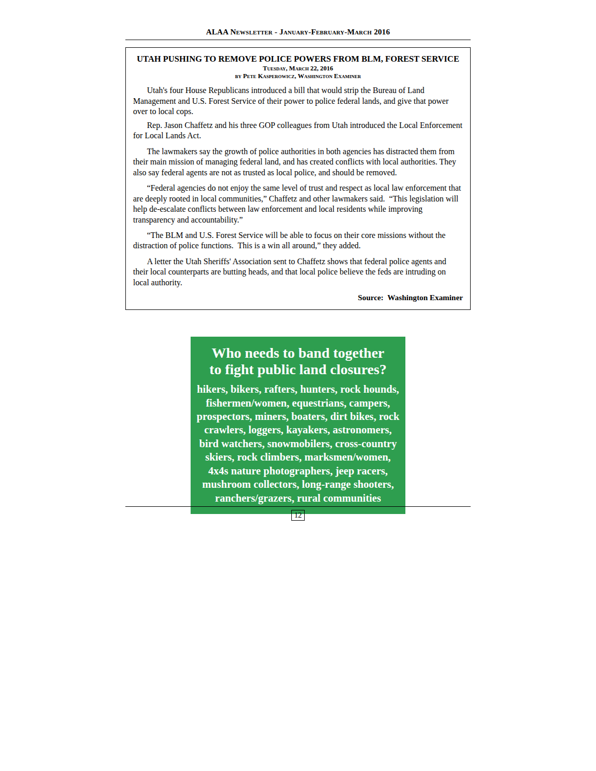ALAA Newsletter - January-February-March 2016
UTAH PUSHING TO REMOVE POLICE POWERS FROM BLM, FOREST SERVICE
Tuesday, March 22, 2016
by Pete Kasperowicz, Washington Examiner
Utah's four House Republicans introduced a bill that would strip the Bureau of Land Management and U.S. Forest Service of their power to police federal lands, and give that power over to local cops.
Rep. Jason Chaffetz and his three GOP colleagues from Utah introduced the Local Enforcement for Local Lands Act.
The lawmakers say the growth of police authorities in both agencies has distracted them from their main mission of managing federal land, and has created conflicts with local authorities. They also say federal agents are not as trusted as local police, and should be removed.
“Federal agencies do not enjoy the same level of trust and respect as local law enforcement that are deeply rooted in local communities,” Chaffetz and other lawmakers said. “This legislation will help de-escalate conflicts between law enforcement and local residents while improving transparency and accountability.”
“The BLM and U.S. Forest Service will be able to focus on their core missions without the distraction of police functions. This is a win all around,” they added.
A letter the Utah Sheriffs' Association sent to Chaffetz shows that federal police agents and their local counterparts are butting heads, and that local police believe the feds are intruding on local authority.
Source: Washington Examiner
Who needs to band together
to fight public land closures?
hikers, bikers, rafters, hunters, rock hounds, fishermen/women, equestrians, campers, prospectors, miners, boaters, dirt bikes, rock crawlers, loggers, kayakers, astronomers, bird watchers, snowmobilers, cross-country skiers, rock climbers, marksmen/women, 4x4s nature photographers, jeep racers, mushroom collectors, long-range shooters, ranchers/grazers, rural communities
12